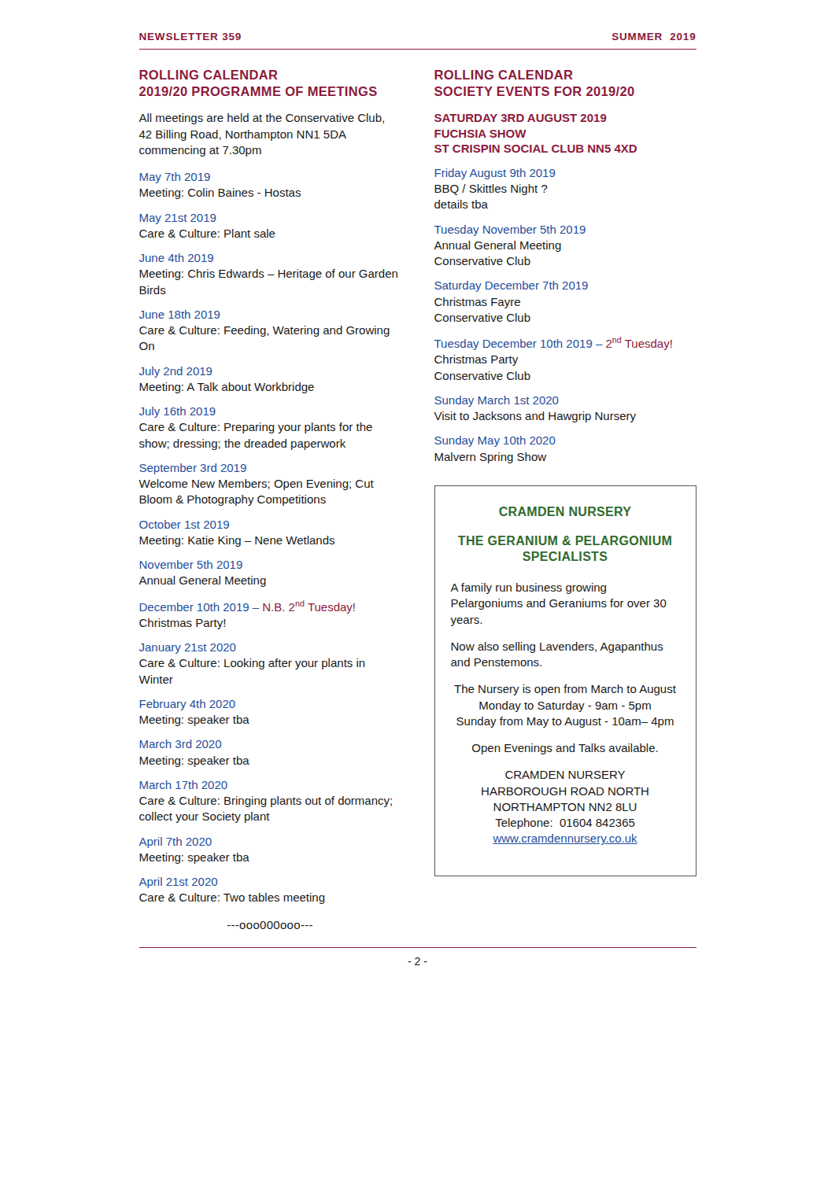Newsletter 359 Summer 2019
Rolling Calendar
2019/20 Programme of Meetings
All meetings are held at the Conservative Club, 42 Billing Road, Northampton NN1 5DA commencing at 7.30pm
May 7th 2019
Meeting: Colin Baines - Hostas
May 21st 2019
Care & Culture: Plant sale
June 4th 2019
Meeting: Chris Edwards – Heritage of our Garden Birds
June 18th 2019
Care & Culture: Feeding, Watering and Growing On
July 2nd 2019
Meeting: A Talk about Workbridge
July 16th 2019
Care & Culture: Preparing your plants for the show; dressing; the dreaded paperwork
September 3rd 2019
Welcome New Members; Open Evening; Cut Bloom & Photography Competitions
October 1st 2019
Meeting: Katie King – Nene Wetlands
November 5th 2019
Annual General Meeting
December 10th 2019 – N.B. 2nd Tuesday!
Christmas Party!
January 21st 2020
Care & Culture: Looking after your plants in Winter
February 4th 2020
Meeting: speaker tba
March 3rd 2020
Meeting: speaker tba
March 17th 2020
Care & Culture: Bringing plants out of dormancy; collect your Society plant
April 7th 2020
Meeting: speaker tba
April 21st 2020
Care & Culture: Two tables meeting
---ooo000ooo---
Rolling Calendar
Society Events for 2019/20
Saturday 3rd August 2019
Fuchsia Show
St Crispin Social Club NN5 4XD
Friday August 9th 2019
BBQ / Skittles Night ?
details tba
Tuesday November 5th 2019
Annual General Meeting
Conservative Club
Saturday December 7th 2019
Christmas Fayre
Conservative Club
Tuesday December 10th 2019 – 2nd Tuesday!
Christmas Party
Conservative Club
Sunday March 1st 2020
Visit to Jacksons and Hawgrip Nursery
Sunday May 10th 2020
Malvern Spring Show
CRAMDEN NURSERY
THE GERANIUM & PELARGONIUM SPECIALISTS
A family run business growing Pelargoniums and Geraniums for over 30 years.
Now also selling Lavenders, Agapanthus
and Penstemons.
The Nursery is open from March to August
Monday to Saturday - 9am - 5pm
Sunday from May to August - 10am– 4pm
Open Evenings and Talks available.
CRAMDEN NURSERY
HARBOROUGH ROAD NORTH
NORTHAMPTON NN2 8LU
Telephone: 01604 842365
www.cramdennursery.co.uk
- 2 -